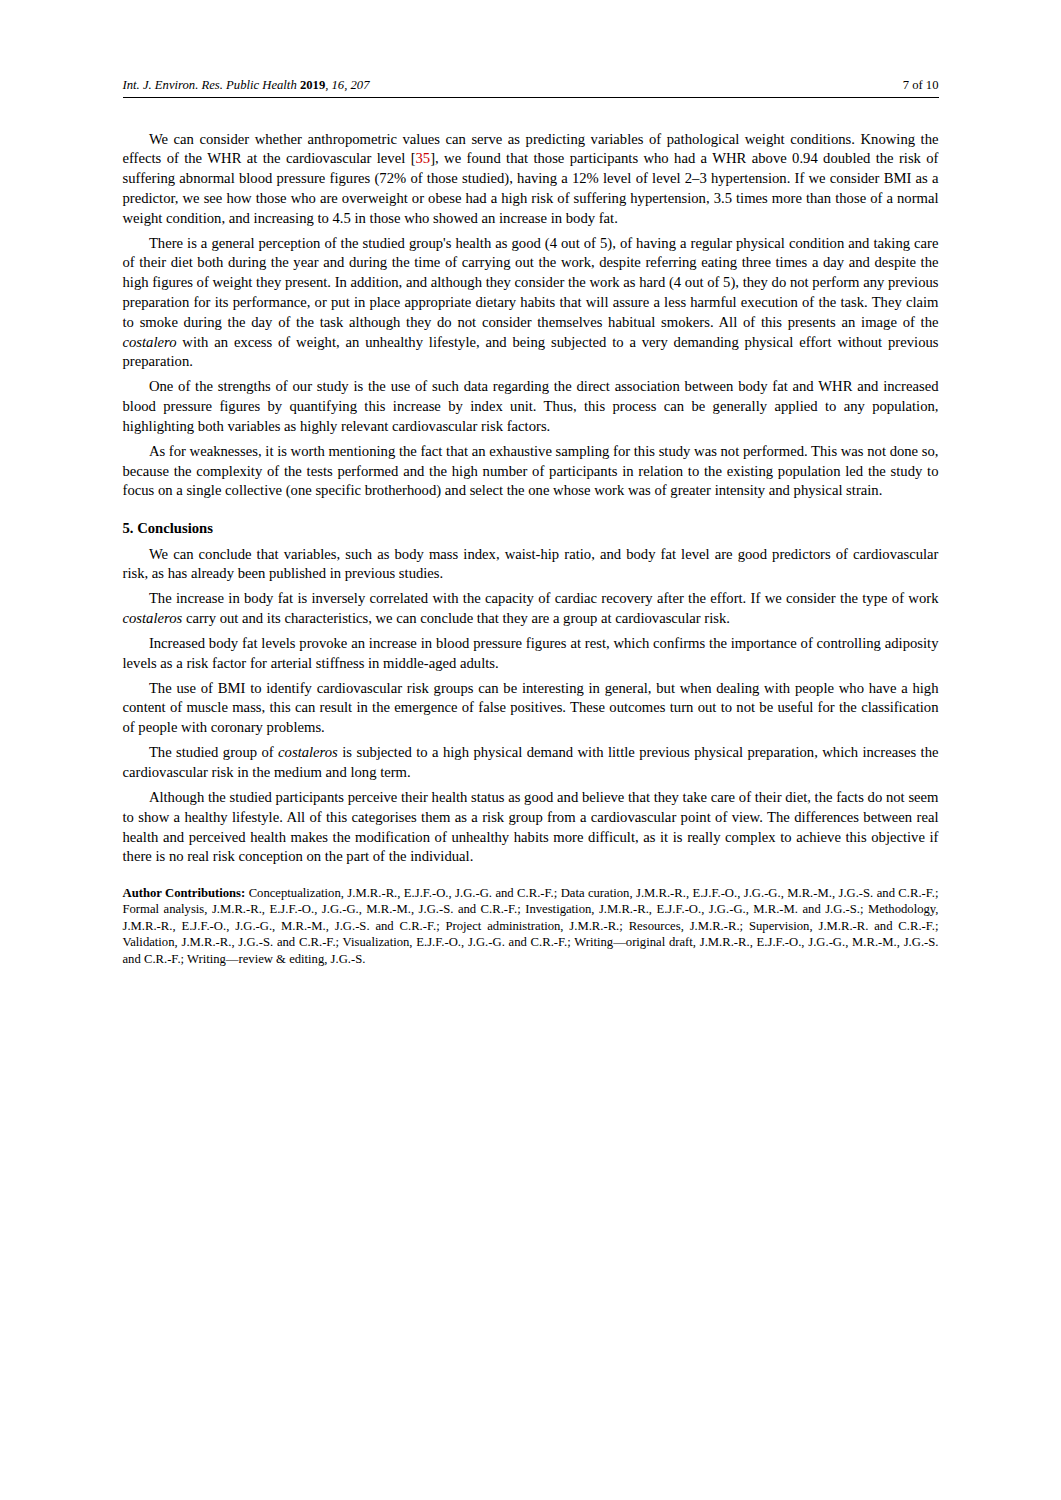Int. J. Environ. Res. Public Health 2019, 16, 207
7 of 10
We can consider whether anthropometric values can serve as predicting variables of pathological weight conditions. Knowing the effects of the WHR at the cardiovascular level [35], we found that those participants who had a WHR above 0.94 doubled the risk of suffering abnormal blood pressure figures (72% of those studied), having a 12% level of level 2–3 hypertension. If we consider BMI as a predictor, we see how those who are overweight or obese had a high risk of suffering hypertension, 3.5 times more than those of a normal weight condition, and increasing to 4.5 in those who showed an increase in body fat.
There is a general perception of the studied group's health as good (4 out of 5), of having a regular physical condition and taking care of their diet both during the year and during the time of carrying out the work, despite referring eating three times a day and despite the high figures of weight they present. In addition, and although they consider the work as hard (4 out of 5), they do not perform any previous preparation for its performance, or put in place appropriate dietary habits that will assure a less harmful execution of the task. They claim to smoke during the day of the task although they do not consider themselves habitual smokers. All of this presents an image of the costalero with an excess of weight, an unhealthy lifestyle, and being subjected to a very demanding physical effort without previous preparation.
One of the strengths of our study is the use of such data regarding the direct association between body fat and WHR and increased blood pressure figures by quantifying this increase by index unit. Thus, this process can be generally applied to any population, highlighting both variables as highly relevant cardiovascular risk factors.
As for weaknesses, it is worth mentioning the fact that an exhaustive sampling for this study was not performed. This was not done so, because the complexity of the tests performed and the high number of participants in relation to the existing population led the study to focus on a single collective (one specific brotherhood) and select the one whose work was of greater intensity and physical strain.
5. Conclusions
We can conclude that variables, such as body mass index, waist-hip ratio, and body fat level are good predictors of cardiovascular risk, as has already been published in previous studies.
The increase in body fat is inversely correlated with the capacity of cardiac recovery after the effort. If we consider the type of work costaleros carry out and its characteristics, we can conclude that they are a group at cardiovascular risk.
Increased body fat levels provoke an increase in blood pressure figures at rest, which confirms the importance of controlling adiposity levels as a risk factor for arterial stiffness in middle-aged adults.
The use of BMI to identify cardiovascular risk groups can be interesting in general, but when dealing with people who have a high content of muscle mass, this can result in the emergence of false positives. These outcomes turn out to not be useful for the classification of people with coronary problems.
The studied group of costaleros is subjected to a high physical demand with little previous physical preparation, which increases the cardiovascular risk in the medium and long term.
Although the studied participants perceive their health status as good and believe that they take care of their diet, the facts do not seem to show a healthy lifestyle. All of this categorises them as a risk group from a cardiovascular point of view. The differences between real health and perceived health makes the modification of unhealthy habits more difficult, as it is really complex to achieve this objective if there is no real risk conception on the part of the individual.
Author Contributions: Conceptualization, J.M.R.-R., E.J.F.-O., J.G.-G. and C.R.-F.; Data curation, J.M.R.-R., E.J.F.-O., J.G.-G., M.R.-M., J.G.-S. and C.R.-F.; Formal analysis, J.M.R.-R., E.J.F.-O., J.G.-G., M.R.-M., J.G.-S. and C.R.-F.; Investigation, J.M.R.-R., E.J.F.-O., J.G.-G., M.R.-M. and J.G.-S.; Methodology, J.M.R.-R., E.J.F.-O., J.G.-G., M.R.-M., J.G.-S. and C.R.-F.; Project administration, J.M.R.-R.; Resources, J.M.R.-R.; Supervision, J.M.R.-R. and C.R.-F.; Validation, J.M.R.-R., J.G.-S. and C.R.-F.; Visualization, E.J.F.-O., J.G.-G. and C.R.-F.; Writing—original draft, J.M.R.-R., E.J.F.-O., J.G.-G., M.R.-M., J.G.-S. and C.R.-F.; Writing—review & editing, J.G.-S.